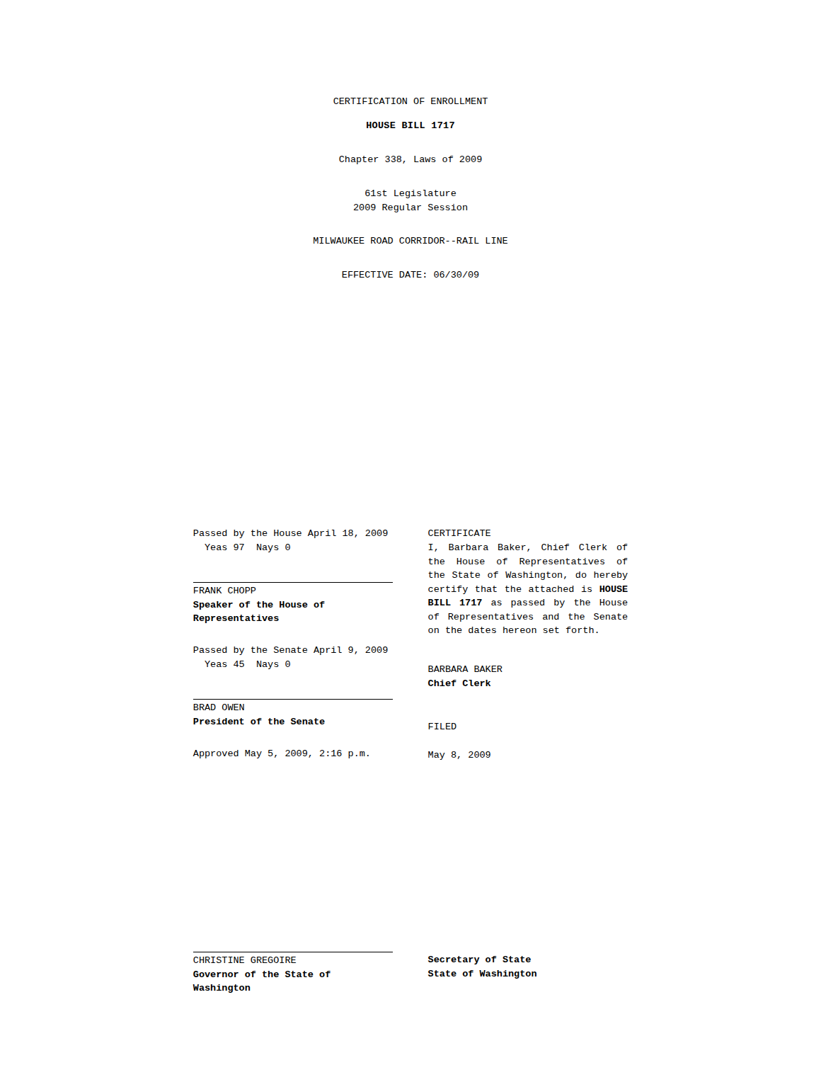CERTIFICATION OF ENROLLMENT
HOUSE BILL 1717
Chapter 338, Laws of 2009
61st Legislature
2009 Regular Session
MILWAUKEE ROAD CORRIDOR--RAIL LINE
EFFECTIVE DATE: 06/30/09
Passed by the House April 18, 2009
Yeas 97 Nays 0
FRANK CHOPP
Speaker of the House of Representatives
Passed by the Senate April 9, 2009
Yeas 45 Nays 0
BRAD OWEN
President of the Senate
Approved May 5, 2009, 2:16 p.m.
CERTIFICATE
I, Barbara Baker, Chief Clerk of the House of Representatives of the State of Washington, do hereby certify that the attached is HOUSE BILL 1717 as passed by the House of Representatives and the Senate on the dates hereon set forth.
BARBARA BAKER
Chief Clerk
FILED
May 8, 2009
CHRISTINE GREGOIRE
Governor of the State of Washington
Secretary of State
State of Washington